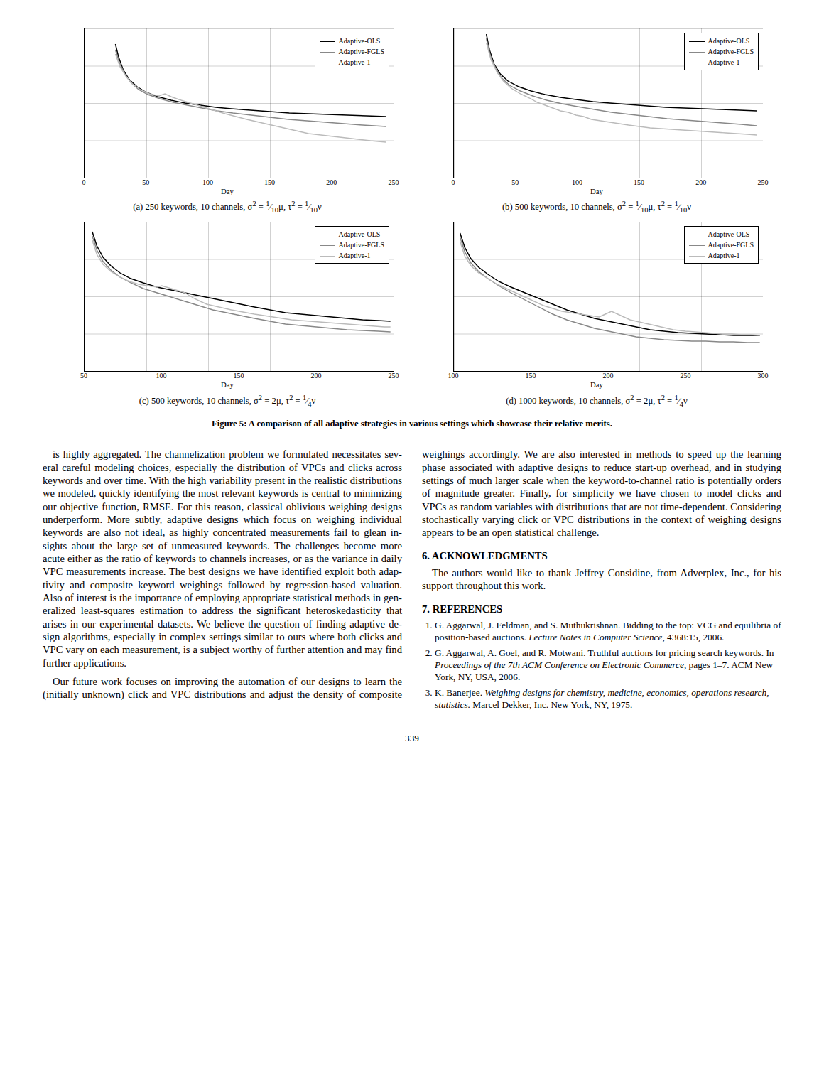RMSE
105 104 103 102 101
Adaptive-OLS
Adaptive-FGLS
Adaptive-1
0 50 100 150 200 250
Day
(a) 250 keywords, 10 channels, σ2 = 1⁄10μ, τ2 = 1⁄10ν
RMSE
104 103 102 101
Adaptive-OLS
Adaptive-FGLS
Adaptive-1
0 50 100 150 200 250
Day
(b) 500 keywords, 10 channels, σ2 = 1⁄10μ, τ2 = 1⁄10ν
RMSE
106 105 104 103
Adaptive-OLS
Adaptive-FGLS
Adaptive-1
50 100 150 200 250
Day
(c) 500 keywords, 10 channels, σ2 = 2μ, τ2 = 1⁄4ν
RMSE
107 106 105 104
Adaptive-OLS
Adaptive-FGLS
Adaptive-1
100 150 200 250 300
Day
(d) 1000 keywords, 10 channels, σ2 = 2μ, τ2 = 1⁄4ν
Figure 5: A comparison of all adaptive strategies in various settings which showcase their relative merits.
is highly aggregated. The channelization problem we formulated necessitates several careful modeling choices, especially the distribution of VPCs and clicks across keywords and over time. With the high variability present in the realistic distributions we modeled, quickly identifying the most relevant keywords is central to minimizing our objective function, RMSE. For this reason, classical oblivious weighing designs underperform. More subtly, adaptive designs which focus on weighing individual keywords are also not ideal, as highly concentrated measurements fail to glean insights about the large set of unmeasured keywords. The challenges become more acute either as the ratio of keywords to channels increases, or as the variance in daily VPC measurements increase. The best designs we have identified exploit both adaptivity and composite keyword weighings followed by regression-based valuation. Also of interest is the importance of employing appropriate statistical methods in generalized least-squares estimation to address the significant heteroskedasticity that arises in our experimental datasets. We believe the question of finding adaptive design algorithms, especially in complex settings similar to ours where both clicks and VPC vary on each measurement, is a subject worthy of further attention and may find further applications.
Our future work focuses on improving the automation of our designs to learn the (initially unknown) click and VPC distributions and adjust the density of composite weighings accordingly. We are also interested in methods to speed up the learning phase associated with adaptive designs to reduce start-up overhead, and in studying settings of much larger scale when the keyword-to-channel ratio is potentially orders of magnitude greater. Finally, for simplicity we have chosen to model clicks and VPCs as random variables with distributions that are not time-dependent. Considering stochastically varying click or VPC distributions in the context of weighing designs appears to be an open statistical challenge.
6. ACKNOWLEDGMENTS
The authors would like to thank Jeffrey Considine, from Adverplex, Inc., for his support throughout this work.
7. REFERENCES
G. Aggarwal, J. Feldman, and S. Muthukrishnan. Bidding to the top: VCG and equilibria of position-based auctions. Lecture Notes in Computer Science, 4368:15, 2006.
G. Aggarwal, A. Goel, and R. Motwani. Truthful auctions for pricing search keywords. In Proceedings of the 7th ACM Conference on Electronic Commerce, pages 1–7. ACM New York, NY, USA, 2006.
K. Banerjee. Weighing designs for chemistry, medicine, economics, operations research, statistics. Marcel Dekker, Inc. New York, NY, 1975.
339